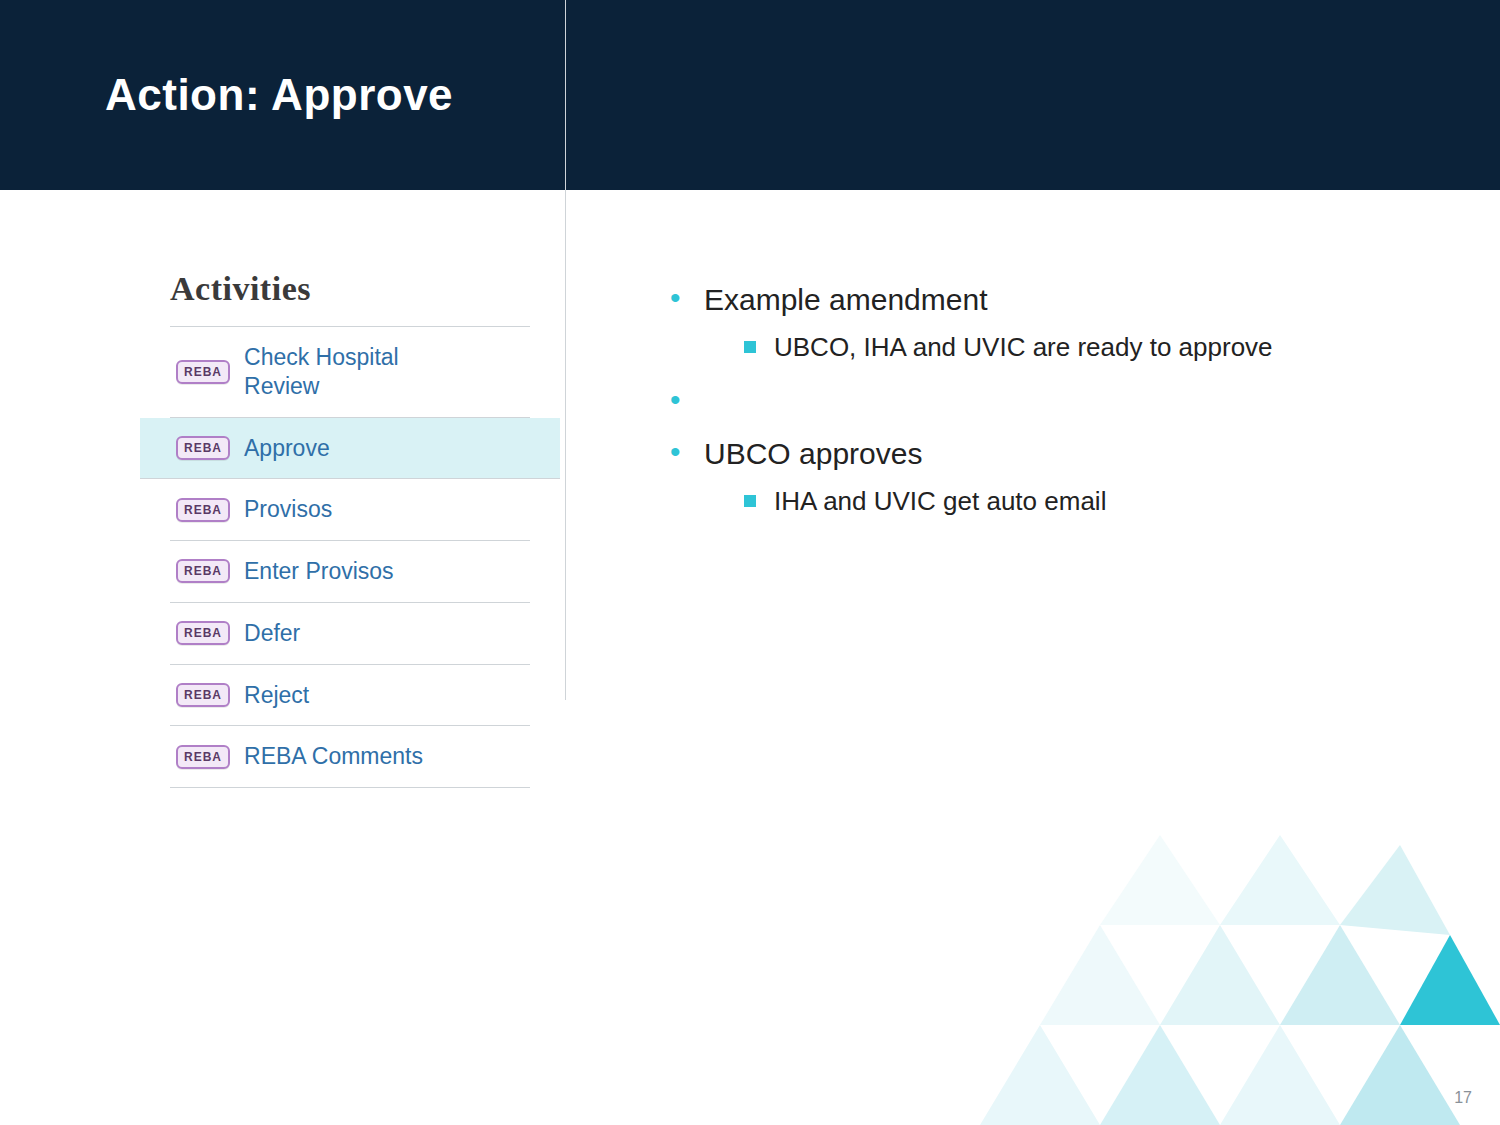Action: Approve
Activities
REBA Check Hospital
Review
REBA Approve
REBA Provisos
REBA Enter Provisos
REBA Defer
REBA Reject
REBA REBA Comments
Example amendment
UBCO, IHA and UVIC are ready to approve
UBCO approves
IHA and UVIC get auto email
17